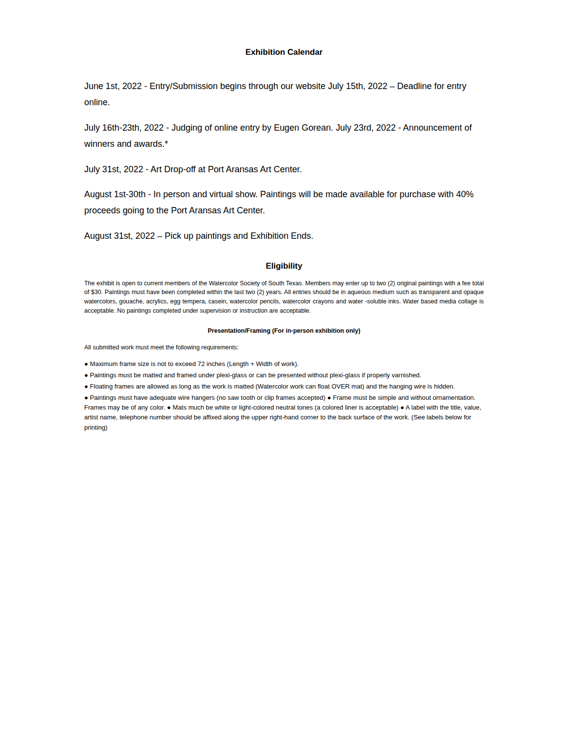Exhibition Calendar
June 1st, 2022 - Entry/Submission begins through our website July 15th, 2022 – Deadline for entry online.
July 16th-23th, 2022 - Judging of online entry by Eugen Gorean. July 23rd, 2022 - Announcement of winners and awards.*
July 31st, 2022 - Art Drop-off at Port Aransas Art Center.
August 1st-30th - In person and virtual show. Paintings will be made available for purchase with 40% proceeds going to the Port Aransas Art Center.
August 31st, 2022 – Pick up paintings and Exhibition Ends.
Eligibility
The exhibit is open to current members of the Watercolor Society of South Texas. Members may enter up to two (2) original paintings with a fee total of $30. Paintings must have been completed within the last two (2) years. All entries should be in aqueous medium such as transparent and opaque watercolors, gouache, acrylics, egg tempera, casein, watercolor pencils, watercolor crayons and water -soluble inks. Water based media collage is acceptable. No paintings completed under supervision or instruction are acceptable.
Presentation/Framing (For in-person exhibition only)
All submitted work must meet the following requirements:
● Maximum frame size is not to exceed 72 inches (Length + Width of work).
● Paintings must be matted and framed under plexi-glass or can be presented without plexi-glass if properly varnished.
● Floating frames are allowed as long as the work is matted (Watercolor work can float OVER mat) and the hanging wire is hidden.
● Paintings must have adequate wire hangers (no saw tooth or clip frames accepted) ● Frame must be simple and without ornamentation. Frames may be of any color. ● Mats much be white or light-colored neutral tones (a colored liner is acceptable) ● A label with the title, value, artist name, telephone number should be affixed along the upper right-hand corner to the back surface of the work. (See labels below for printing)